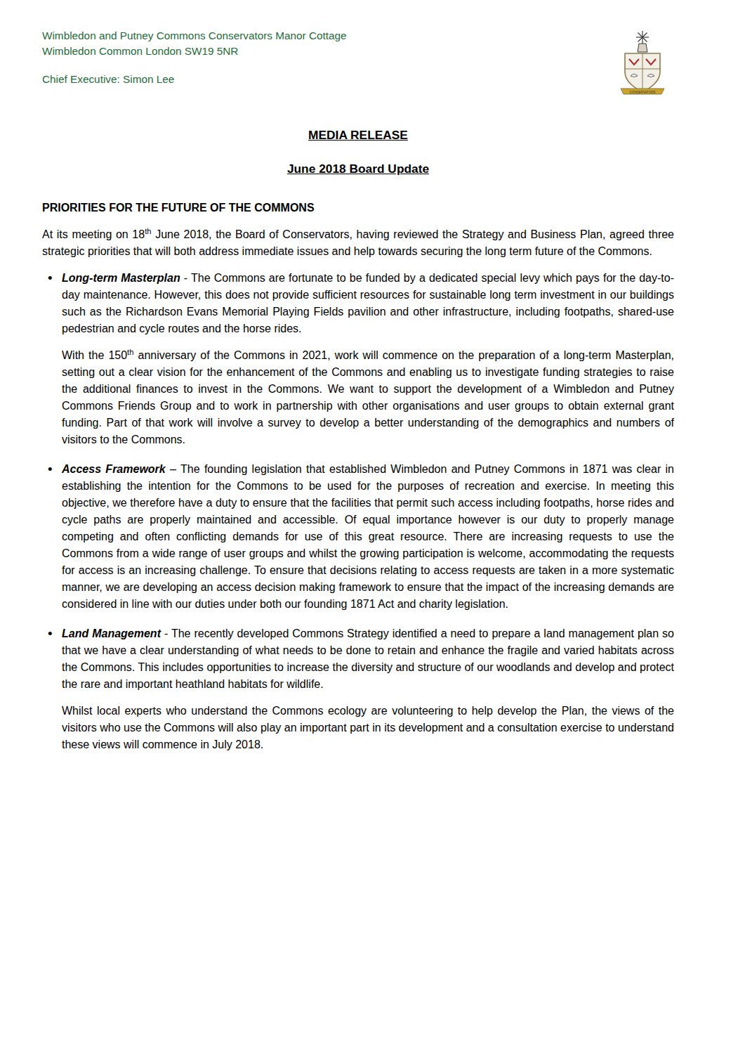Wimbledon and Putney Commons Conservators Manor Cottage
Wimbledon Common London SW19 5NR
Chief Executive: Simon Lee
CONSERVATORS
MEDIA RELEASE
June 2018 Board Update
PRIORITIES FOR THE FUTURE OF THE COMMONS
At its meeting on 18th June 2018, the Board of Conservators, having reviewed the Strategy and Business Plan, agreed three strategic priorities that will both address immediate issues and help towards securing the long term future of the Commons.
Long-term Masterplan - The Commons are fortunate to be funded by a dedicated special levy which pays for the day-to-day maintenance. However, this does not provide sufficient resources for sustainable long term investment in our buildings such as the Richardson Evans Memorial Playing Fields pavilion and other infrastructure, including footpaths, shared-use pedestrian and cycle routes and the horse rides.
With the 150th anniversary of the Commons in 2021, work will commence on the preparation of a long-term Masterplan, setting out a clear vision for the enhancement of the Commons and enabling us to investigate funding strategies to raise the additional finances to invest in the Commons. We want to support the development of a Wimbledon and Putney Commons Friends Group and to work in partnership with other organisations and user groups to obtain external grant funding. Part of that work will involve a survey to develop a better understanding of the demographics and numbers of visitors to the Commons.
Access Framework – The founding legislation that established Wimbledon and Putney Commons in 1871 was clear in establishing the intention for the Commons to be used for the purposes of recreation and exercise. In meeting this objective, we therefore have a duty to ensure that the facilities that permit such access including footpaths, horse rides and cycle paths are properly maintained and accessible. Of equal importance however is our duty to properly manage competing and often conflicting demands for use of this great resource. There are increasing requests to use the Commons from a wide range of user groups and whilst the growing participation is welcome, accommodating the requests for access is an increasing challenge. To ensure that decisions relating to access requests are taken in a more systematic manner, we are developing an access decision making framework to ensure that the impact of the increasing demands are considered in line with our duties under both our founding 1871 Act and charity legislation.
Land Management - The recently developed Commons Strategy identified a need to prepare a land management plan so that we have a clear understanding of what needs to be done to retain and enhance the fragile and varied habitats across the Commons. This includes opportunities to increase the diversity and structure of our woodlands and develop and protect the rare and important heathland habitats for wildlife.
Whilst local experts who understand the Commons ecology are volunteering to help develop the Plan, the views of the visitors who use the Commons will also play an important part in its development and a consultation exercise to understand these views will commence in July 2018.